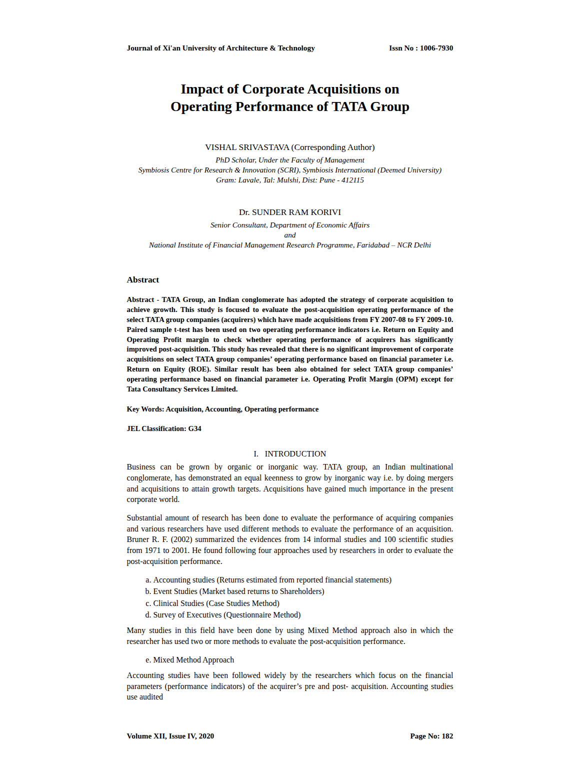Journal of Xi'an University of Architecture & Technology Issn No : 1006-7930
Impact of Corporate Acquisitions on
Operating Performance of TATA Group
VISHAL SRIVASTAVA (Corresponding Author)
PhD Scholar, Under the Faculty of Management
Symbiosis Centre for Research & Innovation (SCRI), Symbiosis International (Deemed University)
Gram: Lavale, Tal: Mulshi, Dist: Pune - 412115
Dr. SUNDER RAM KORIVI
Senior Consultant, Department of Economic Affairs
and
National Institute of Financial Management Research Programme, Faridabad – NCR Delhi
Abstract
Abstract - TATA Group, an Indian conglomerate has adopted the strategy of corporate acquisition to achieve growth. This study is focused to evaluate the post-acquisition operating performance of the select TATA group companies (acquirers) which have made acquisitions from FY 2007-08 to FY 2009-10. Paired sample t-test has been used on two operating performance indicators i.e. Return on Equity and Operating Profit margin to check whether operating performance of acquirers has significantly improved post-acquisition. This study has revealed that there is no significant improvement of corporate acquisitions on select TATA group companies’ operating performance based on financial parameter i.e. Return on Equity (ROE). Similar result has been also obtained for select TATA group companies’ operating performance based on financial parameter i.e. Operating Profit Margin (OPM) except for Tata Consultancy Services Limited.
Key Words: Acquisition, Accounting, Operating performance
JEL Classification: G34
I. INTRODUCTION
Business can be grown by organic or inorganic way. TATA group, an Indian multinational conglomerate, has demonstrated an equal keenness to grow by inorganic way i.e. by doing mergers and acquisitions to attain growth targets. Acquisitions have gained much importance in the present corporate world.
Substantial amount of research has been done to evaluate the performance of acquiring companies and various researchers have used different methods to evaluate the performance of an acquisition. Bruner R. F. (2002) summarized the evidences from 14 informal studies and 100 scientific studies from 1971 to 2001. He found following four approaches used by researchers in order to evaluate the post-acquisition performance.
Accounting studies (Returns estimated from reported financial statements)
Event Studies (Market based returns to Shareholders)
Clinical Studies (Case Studies Method)
Survey of Executives (Questionnaire Method)
Many studies in this field have been done by using Mixed Method approach also in which the researcher has used two or more methods to evaluate the post-acquisition performance.
Mixed Method Approach
Accounting studies have been followed widely by the researchers which focus on the financial parameters (performance indicators) of the acquirer’s pre and post- acquisition. Accounting studies use audited
Volume XII, Issue IV, 2020 Page No: 182